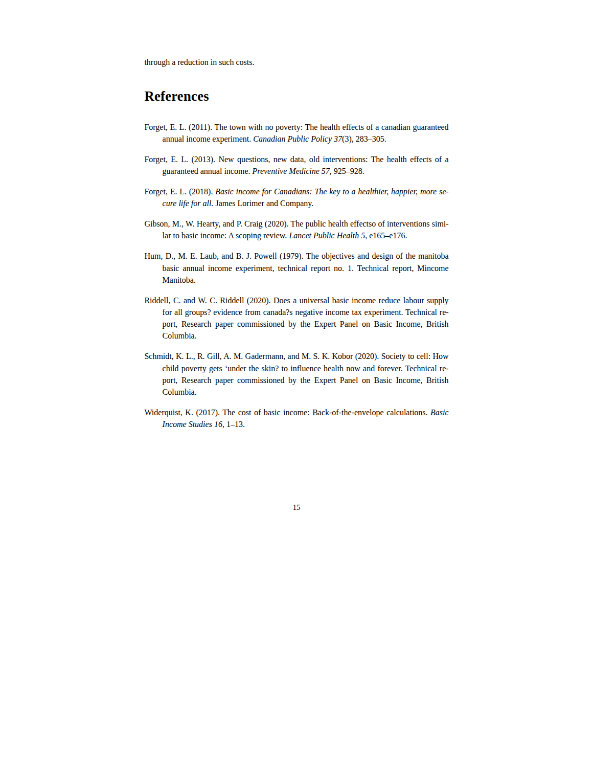through a reduction in such costs.
References
Forget, E. L. (2011). The town with no poverty: The health effects of a canadian guaranteed annual income experiment. Canadian Public Policy 37(3), 283–305.
Forget, E. L. (2013). New questions, new data, old interventions: The health effects of a guaranteed annual income. Preventive Medicine 57, 925–928.
Forget, E. L. (2018). Basic income for Canadians: The key to a healthier, happier, more secure life for all. James Lorimer and Company.
Gibson, M., W. Hearty, and P. Craig (2020). The public health effectso of interventions similar to basic income: A scoping review. Lancet Public Health 5, e165–e176.
Hum, D., M. E. Laub, and B. J. Powell (1979). The objectives and design of the manitoba basic annual income experiment, technical report no. 1. Technical report, Mincome Manitoba.
Riddell, C. and W. C. Riddell (2020). Does a universal basic income reduce labour supply for all groups? evidence from canada?s negative income tax experiment. Technical report, Research paper commissioned by the Expert Panel on Basic Income, British Columbia.
Schmidt, K. L., R. Gill, A. M. Gadermann, and M. S. K. Kobor (2020). Society to cell: How child poverty gets ‘under the skin? to influence health now and forever. Technical report, Research paper commissioned by the Expert Panel on Basic Income, British Columbia.
Widerquist, K. (2017). The cost of basic income: Back-of-the-envelope calculations. Basic Income Studies 16, 1–13.
15